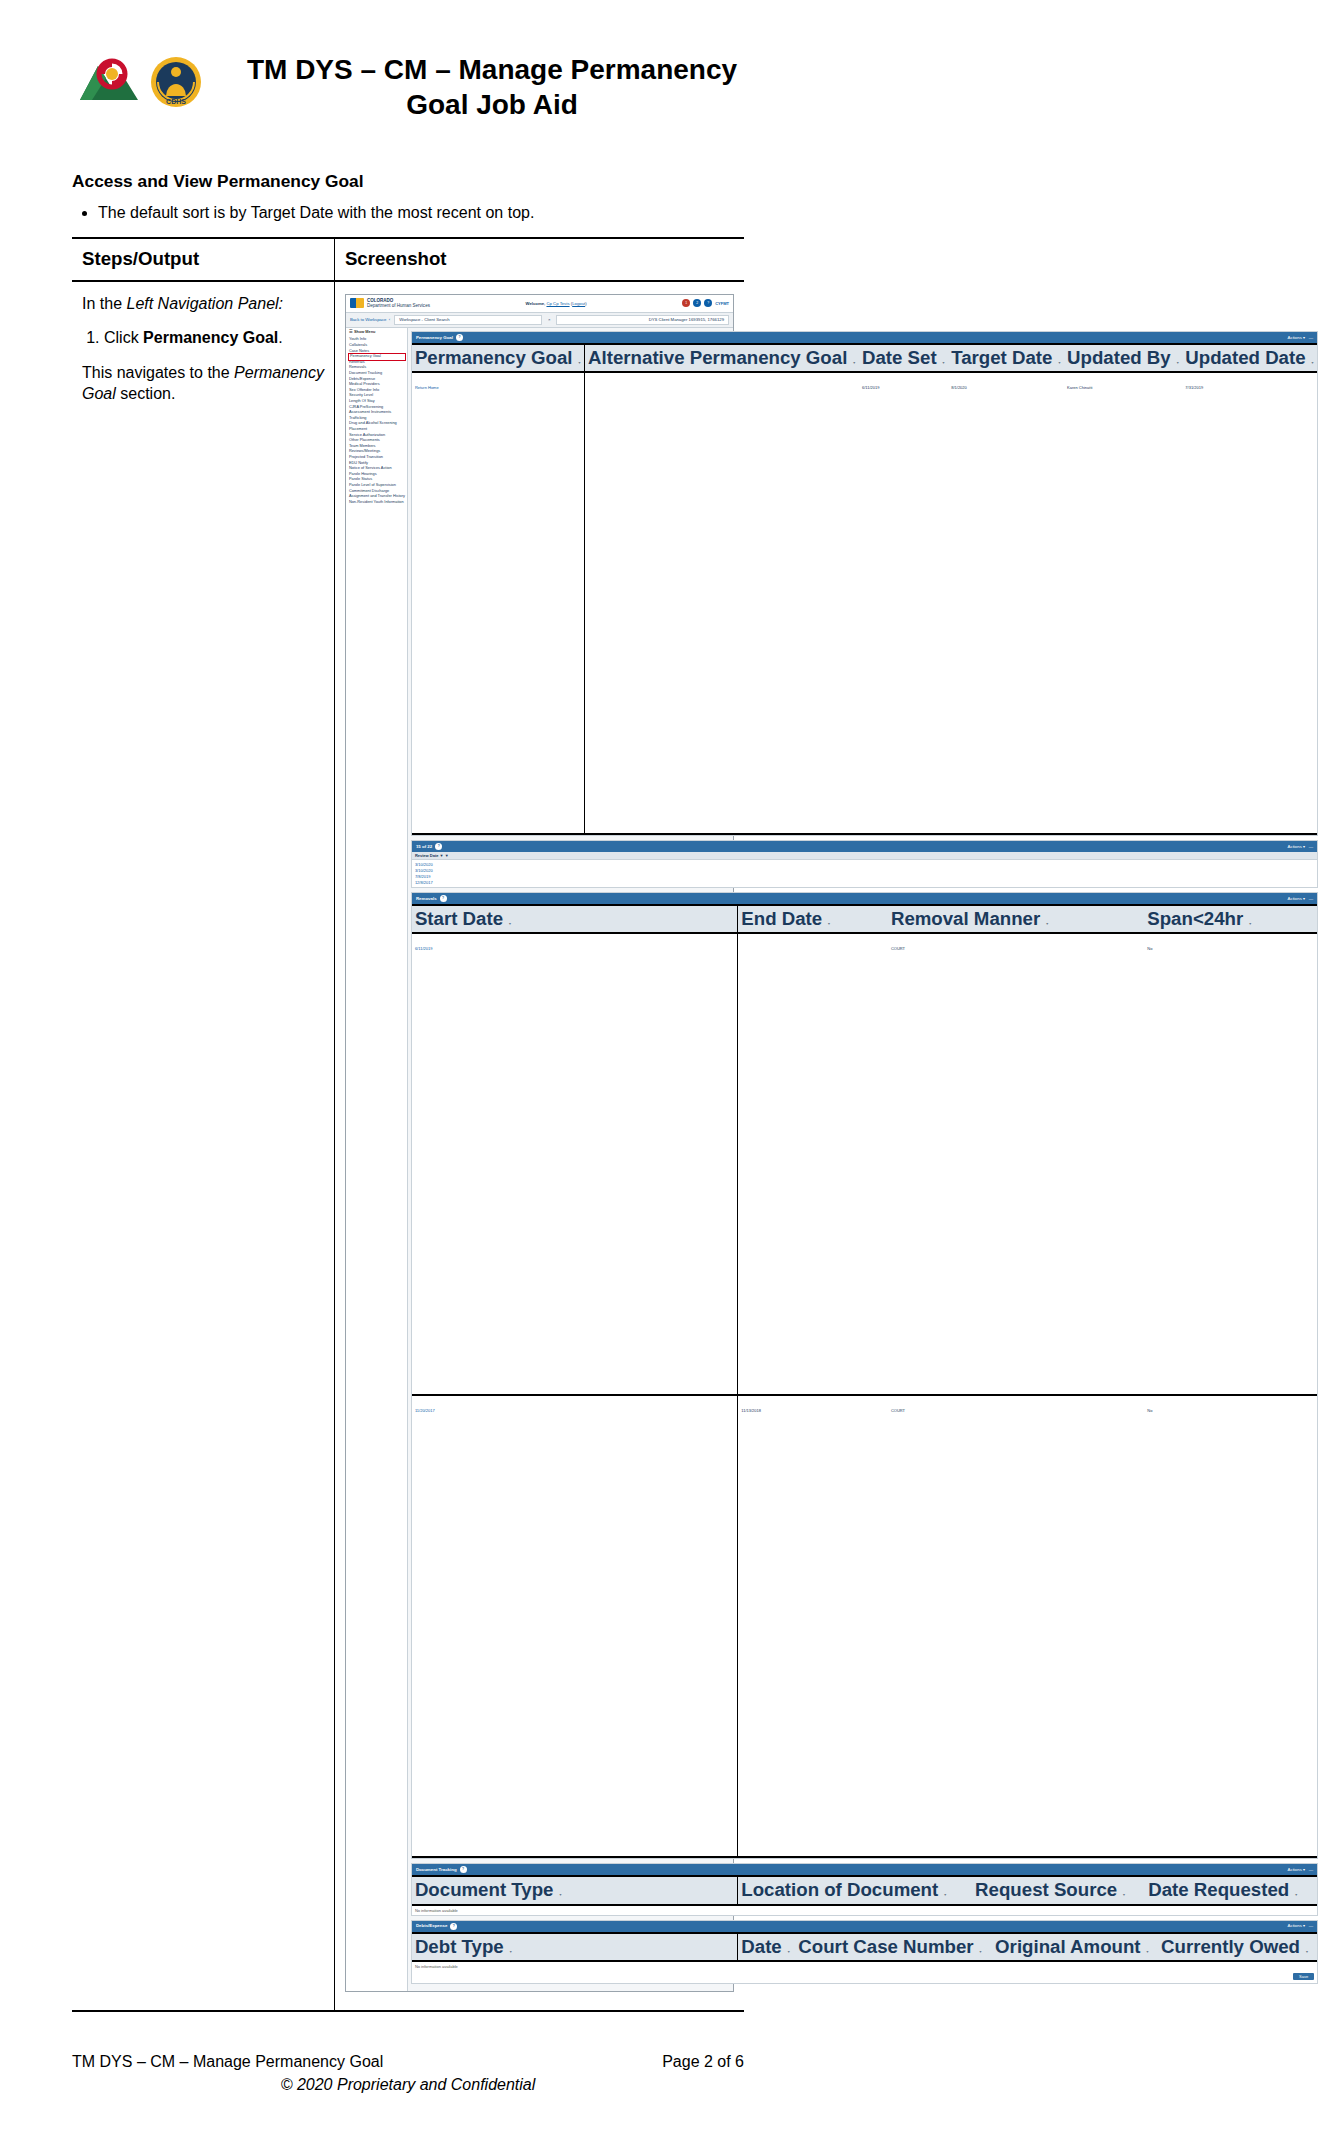CDHS
TM DYS – CM – Manage Permanency
Goal Job Aid
Access and View Permanency Goal
The default sort is by Target Date with the most recent on top.
| Steps/Output | Screenshot |
| --- | --- |
| In the Left Navigation Panel: Click Permanency Goal . This navigates to the Permanency Goal section. | COLORADO Department of Human Services Welcome, Cp Cp Tests ( Logout ) 1 2 ? CYFMT Back to Workspace ‹ Workspace - Client Search × DYS Client Manager 1693915, 1766129 ☰ Show Menu Youth Info Collaterals Case Notes Permanency Goal Referrals Removals Document Tracking Debts/Expense Medical Providers Sex Offender Info Security Level Length Of Stay CJRA PreScreening Assessment Instruments Trafficking Drug and Alcohol Screening Placement Service Authorization Other Placements Team Members Reviews/Meetings Projected Transition EDU Notify Notice of Services Action Parole Hearings Parole Status Parole Level of Supervision Commitment Discharge Assignment and Transfer History Non-Resident Youth Information Permanency Goal ? Actions ▾ — / Permanency Goal ▼ / Alternative Permanency Goal ▼ / Date Set ▼ / Target Date ▼ / Updated By ▼ / Updated Date ▼ / / --- / --- / --- / --- / --- / --- / / Return Home / / 6/11/2019 / 8/1/2020 / Karen Chinatti / 7/31/2019 / 15 of 22 ? Actions ▾ — Review Date ▼ ▼ 3/10/2020 3/10/2020 7/8/2019 12/8/2017 Removals ? Actions ▾ — / Start Date ▼ / End Date ▼ / Removal Manner ▼ / Span<24hr ▼ / / --- / --- / --- / --- / / 6/11/2019 / / COURT / No / / 11/20/2017 / 11/13/2018 / COURT / No / Document Tracking ? Actions ▾ — / Document Type ▼ / Location of Document ▼ / Request Source ▼ / Date Requested ▼ / / --- / --- / --- / --- / No information available Debts/Expense ? Actions ▾ — / Debt Type ▼ / Date ▼ / Court Case Number ▼ / Original Amount ▼ / Currently Owed ▼ / / --- / --- / --- / --- / --- / No information available Save |
TM DYS – CM – Manage Permanency Goal Page 2 of 6
© 2020 Proprietary and Confidential